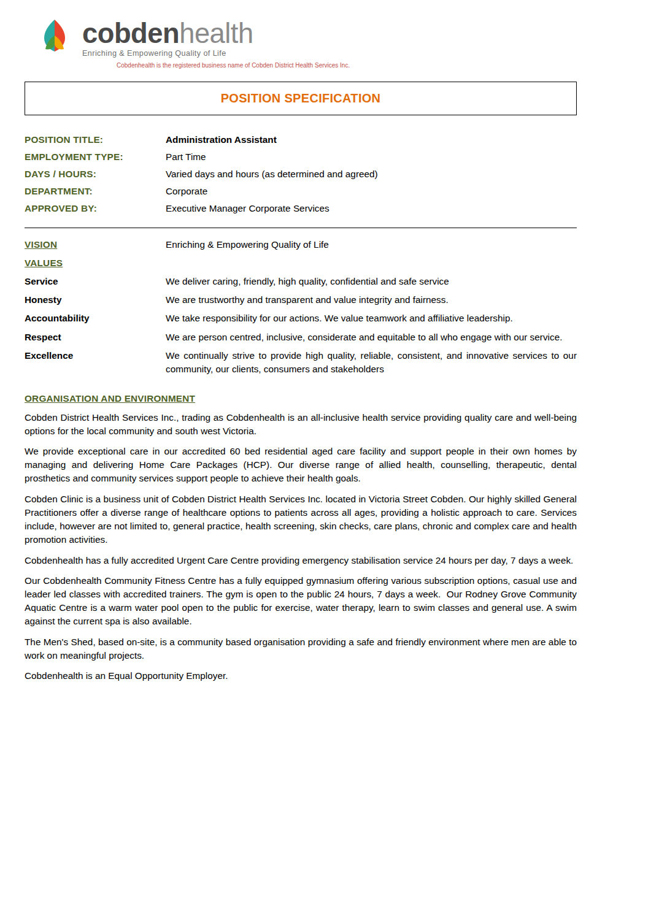cobden health
Enriching & Empowering Quality of Life
Cobdenhealth is the registered business name of Cobden District Health Services Inc.
POSITION SPECIFICATION
| POSITION TITLE: | Administration Assistant |
| EMPLOYMENT TYPE: | Part Time |
| DAYS / HOURS: | Varied days and hours (as determined and agreed) |
| DEPARTMENT: | Corporate |
| APPROVED BY: | Executive Manager Corporate Services |
| VISION | Enriching & Empowering Quality of Life |
| VALUES |
| Service | We deliver caring, friendly, high quality, confidential and safe service |
| Honesty | We are trustworthy and transparent and value integrity and fairness. |
| Accountability | We take responsibility for our actions. We value teamwork and affiliative leadership. |
| Respect | We are person centred, inclusive, considerate and equitable to all who engage with our service. |
| Excellence | We continually strive to provide high quality, reliable, consistent, and innovative services to our community, our clients, consumers and stakeholders |
ORGANISATION AND ENVIRONMENT
Cobden District Health Services Inc., trading as Cobdenhealth is an all-inclusive health service providing quality care and well-being options for the local community and south west Victoria.
We provide exceptional care in our accredited 60 bed residential aged care facility and support people in their own homes by managing and delivering Home Care Packages (HCP). Our diverse range of allied health, counselling, therapeutic, dental prosthetics and community services support people to achieve their health goals.
Cobden Clinic is a business unit of Cobden District Health Services Inc. located in Victoria Street Cobden. Our highly skilled General Practitioners offer a diverse range of healthcare options to patients across all ages, providing a holistic approach to care. Services include, however are not limited to, general practice, health screening, skin checks, care plans, chronic and complex care and health promotion activities.
Cobdenhealth has a fully accredited Urgent Care Centre providing emergency stabilisation service 24 hours per day, 7 days a week.
Our Cobdenhealth Community Fitness Centre has a fully equipped gymnasium offering various subscription options, casual use and leader led classes with accredited trainers. The gym is open to the public 24 hours, 7 days a week. Our Rodney Grove Community Aquatic Centre is a warm water pool open to the public for exercise, water therapy, learn to swim classes and general use. A swim against the current spa is also available.
The Men's Shed, based on-site, is a community based organisation providing a safe and friendly environment where men are able to work on meaningful projects.
Cobdenhealth is an Equal Opportunity Employer.